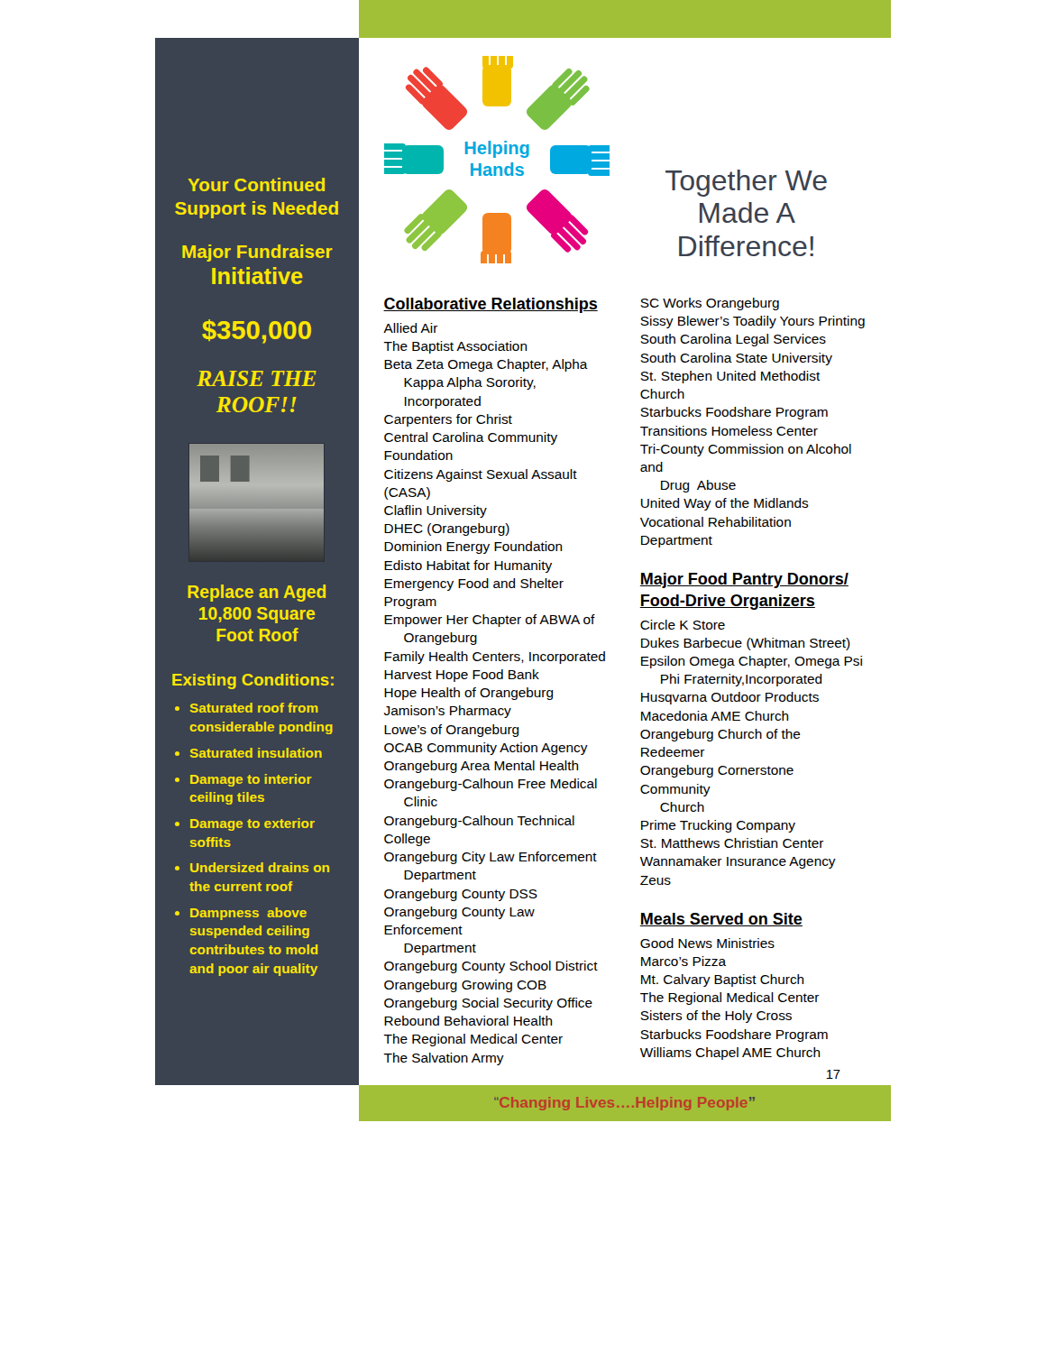Your Continued
Support is Needed
Major Fundraiser
Initiative
$350,000
RAISE THE
ROOF!!
Replace an Aged
10,800 Square
Foot Roof
Existing Conditions:
Saturated roof from considerable ponding
Saturated insulation
Damage to interior ceiling tiles
Damage to exterior soffits
Undersized drains on the current roof
Dampness above suspended ceiling contributes to mold and poor air quality
Helping Hands
Together We Made A
Difference!
Collaborative Relationships
Allied Air
The Baptist Association
Beta Zeta Omega Chapter, Alpha
Kappa Alpha Sorority, Incorporated
Carpenters for Christ
Central Carolina Community Foundation
Citizens Against Sexual Assault (CASA)
Claflin University
DHEC (Orangeburg)
Dominion Energy Foundation
Edisto Habitat for Humanity
Emergency Food and Shelter Program
Empower Her Chapter of ABWA of
Orangeburg
Family Health Centers, Incorporated
Harvest Hope Food Bank
Hope Health of Orangeburg
Jamison’s Pharmacy
Lowe’s of Orangeburg
OCAB Community Action Agency
Orangeburg Area Mental Health
Orangeburg-Calhoun Free Medical
Clinic
Orangeburg-Calhoun Technical College
Orangeburg City Law Enforcement
Department
Orangeburg County DSS
Orangeburg County Law Enforcement
Department
Orangeburg County School District
Orangeburg Growing COB
Orangeburg Social Security Office
Rebound Behavioral Health
The Regional Medical Center
The Salvation Army
SC Works Orangeburg
Sissy Blewer’s Toadily Yours Printing
South Carolina Legal Services
South Carolina State University
St. Stephen United Methodist Church
Starbucks Foodshare Program
Transitions Homeless Center
Tri-County Commission on Alcohol and
Drug Abuse
United Way of the Midlands
Vocational Rehabilitation Department
Major Food Pantry Donors/
Food-Drive Organizers
Circle K Store
Dukes Barbecue (Whitman Street)
Epsilon Omega Chapter, Omega Psi
Phi Fraternity,Incorporated
Husqvarna Outdoor Products
Macedonia AME Church
Orangeburg Church of the Redeemer
Orangeburg Cornerstone Community
Church
Prime Trucking Company
St. Matthews Christian Center
Wannamaker Insurance Agency
Zeus
Meals Served on Site
Good News Ministries
Marco’s Pizza
Mt. Calvary Baptist Church
The Regional Medical Center
Sisters of the Holy Cross
Starbucks Foodshare Program
Williams Chapel AME Church
17
“Changing Lives….Helping People”